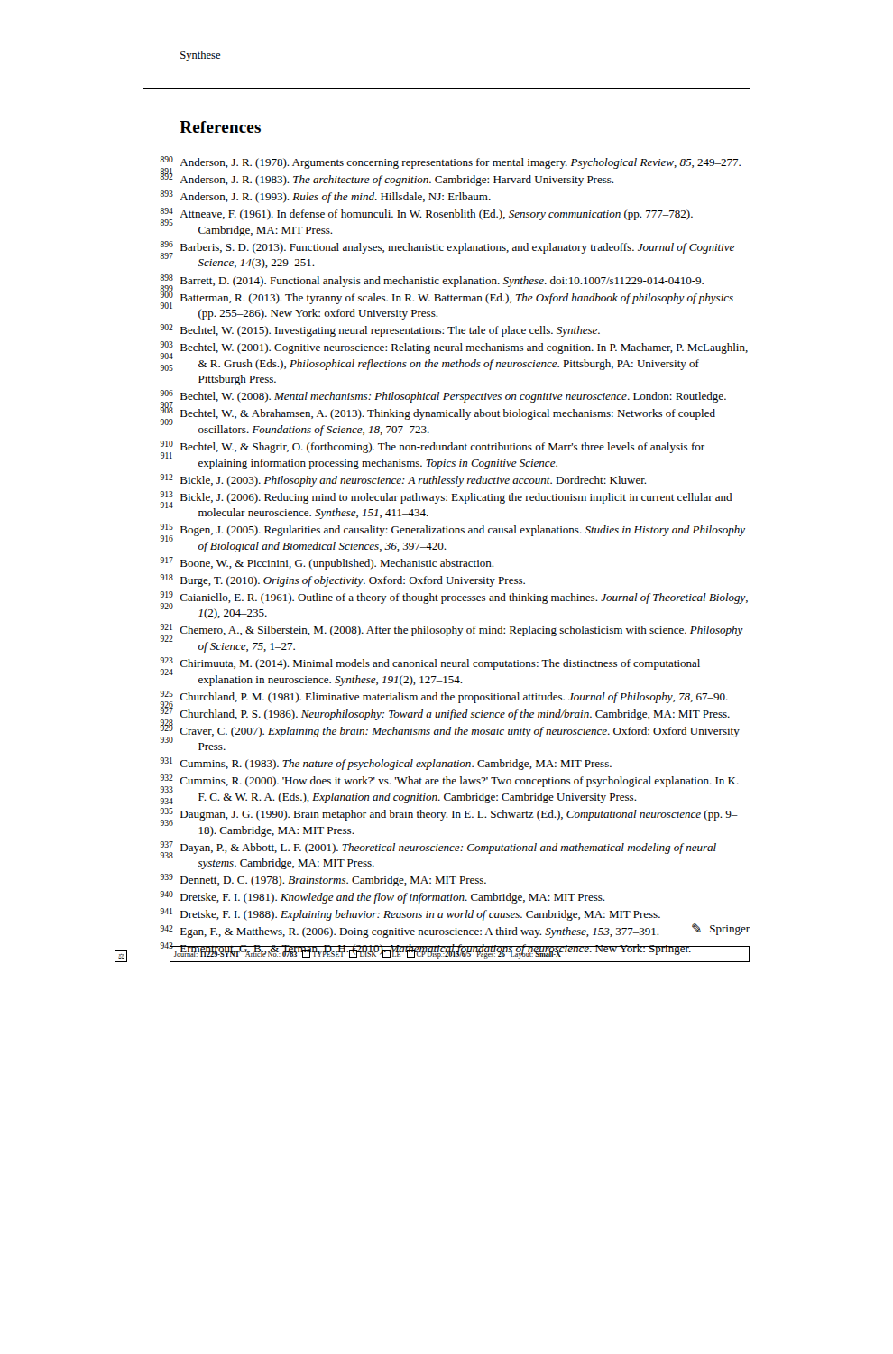Synthese
References
890 891 Anderson, J. R. (1978). Arguments concerning representations for mental imagery. Psychological Review, 85, 249–277.
892 Anderson, J. R. (1983). The architecture of cognition. Cambridge: Harvard University Press.
893 Anderson, J. R. (1993). Rules of the mind. Hillsdale, NJ: Erlbaum.
894 895 Attneave, F. (1961). In defense of homunculi. In W. Rosenblith (Ed.), Sensory communication (pp. 777–782). Cambridge, MA: MIT Press.
896 897 Barberis, S. D. (2013). Functional analyses, mechanistic explanations, and explanatory tradeoffs. Journal of Cognitive Science, 14(3), 229–251.
898 899 Barrett, D. (2014). Functional analysis and mechanistic explanation. Synthese. doi:10.1007/s11229-014-0410-9.
900 901 Batterman, R. (2013). The tyranny of scales. In R. W. Batterman (Ed.), The Oxford handbook of philosophy of physics (pp. 255–286). New York: oxford University Press.
902 Bechtel, W. (2015). Investigating neural representations: The tale of place cells. Synthese.
903 904 905 Bechtel, W. (2001). Cognitive neuroscience: Relating neural mechanisms and cognition. In P. Machamer, P. McLaughlin, & R. Grush (Eds.), Philosophical reflections on the methods of neuroscience. Pittsburgh, PA: University of Pittsburgh Press.
906 907 Bechtel, W. (2008). Mental mechanisms: Philosophical Perspectives on cognitive neuroscience. London: Routledge.
908 909 Bechtel, W., & Abrahamsen, A. (2013). Thinking dynamically about biological mechanisms: Networks of coupled oscillators. Foundations of Science, 18, 707–723.
910 911 Bechtel, W., & Shagrir, O. (forthcoming). The non-redundant contributions of Marr's three levels of analysis for explaining information processing mechanisms. Topics in Cognitive Science.
912 Bickle, J. (2003). Philosophy and neuroscience: A ruthlessly reductive account. Dordrecht: Kluwer.
913 914 Bickle, J. (2006). Reducing mind to molecular pathways: Explicating the reductionism implicit in current cellular and molecular neuroscience. Synthese, 151, 411–434.
915 916 Bogen, J. (2005). Regularities and causality: Generalizations and causal explanations. Studies in History and Philosophy of Biological and Biomedical Sciences, 36, 397–420.
917 Boone, W., & Piccinini, G. (unpublished). Mechanistic abstraction.
918 Burge, T. (2010). Origins of objectivity. Oxford: Oxford University Press.
919 920 Caianiello, E. R. (1961). Outline of a theory of thought processes and thinking machines. Journal of Theoretical Biology, 1(2), 204–235.
921 922 Chemero, A., & Silberstein, M. (2008). After the philosophy of mind: Replacing scholasticism with science. Philosophy of Science, 75, 1–27.
923 924 Chirimuuta, M. (2014). Minimal models and canonical neural computations: The distinctness of computational explanation in neuroscience. Synthese, 191(2), 127–154.
925 926 Churchland, P. M. (1981). Eliminative materialism and the propositional attitudes. Journal of Philosophy, 78, 67–90.
927 928 Churchland, P. S. (1986). Neurophilosophy: Toward a unified science of the mind/brain. Cambridge, MA: MIT Press.
929 930 Craver, C. (2007). Explaining the brain: Mechanisms and the mosaic unity of neuroscience. Oxford: Oxford University Press.
931 Cummins, R. (1983). The nature of psychological explanation. Cambridge, MA: MIT Press.
932 933 934 Cummins, R. (2000). 'How does it work?' vs. 'What are the laws?' Two conceptions of psychological explanation. In K. F. C. & W. R. A. (Eds.), Explanation and cognition. Cambridge: Cambridge University Press.
935 936 Daugman, J. G. (1990). Brain metaphor and brain theory. In E. L. Schwartz (Ed.), Computational neuroscience (pp. 9–18). Cambridge, MA: MIT Press.
937 938 Dayan, P., & Abbott, L. F. (2001). Theoretical neuroscience: Computational and mathematical modeling of neural systems. Cambridge, MA: MIT Press.
939 Dennett, D. C. (1978). Brainstorms. Cambridge, MA: MIT Press.
940 Dretske, F. I. (1981). Knowledge and the flow of information. Cambridge, MA: MIT Press.
941 Dretske, F. I. (1988). Explaining behavior: Reasons in a world of causes. Cambridge, MA: MIT Press.
942 Egan, F., & Matthews, R. (2006). Doing cognitive neuroscience: A third way. Synthese, 153, 377–391.
943 Ermentrout, G. B., & Terman, D. H. (2010). Mathematical foundations of neuroscience. New York: Springer.
✎ Springer
Journal: 11229-SYNT Article No.: 0783 TYPESET DISK LE CP Disp.:2015/6/5 Pages: 26 Layout: Small-X
⚖